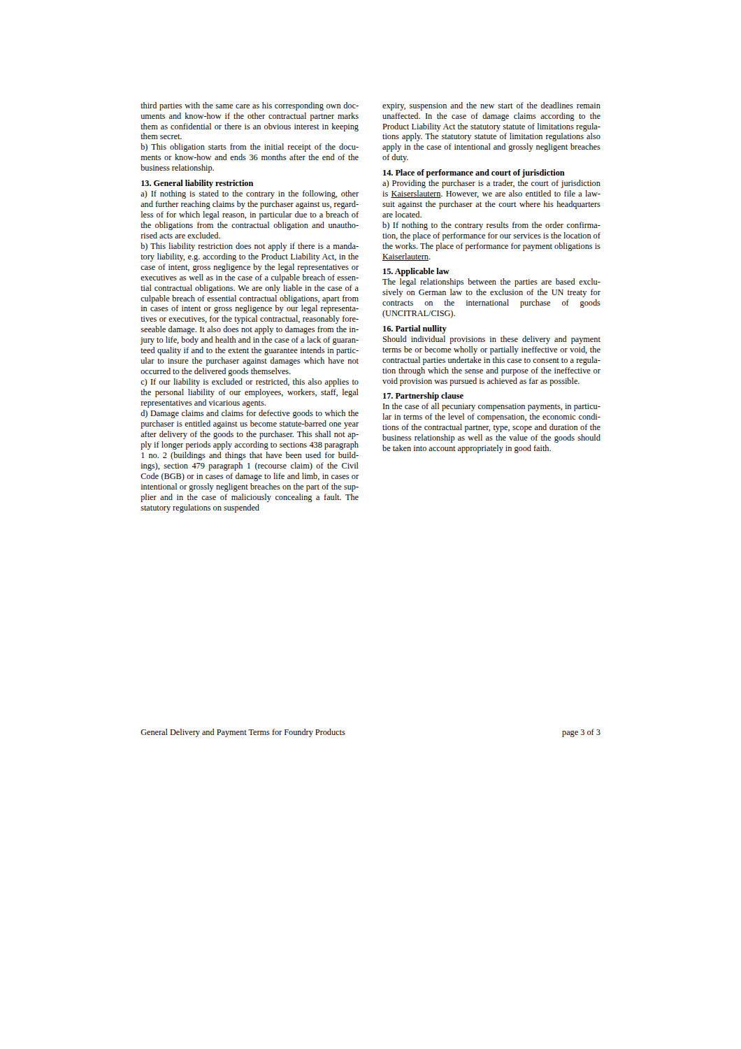third parties with the same care as his corresponding own documents and know-how if the other contractual partner marks them as confidential or there is an obvious interest in keeping them secret.
b) This obligation starts from the initial receipt of the documents or know-how and ends 36 months after the end of the business relationship.
13. General liability restriction
a) If nothing is stated to the contrary in the following, other and further reaching claims by the purchaser against us, regardless of for which legal reason, in particular due to a breach of the obligations from the contractual obligation and unauthorised acts are excluded.
b) This liability restriction does not apply if there is a mandatory liability, e.g. according to the Product Liability Act, in the case of intent, gross negligence by the legal representatives or executives as well as in the case of a culpable breach of essential contractual obligations. We are only liable in the case of a culpable breach of essential contractual obligations, apart from in cases of intent or gross negligence by our legal representatives or executives, for the typical contractual, reasonably foreseeable damage. It also does not apply to damages from the injury to life, body and health and in the case of a lack of guaranteed quality if and to the extent the guarantee intends in particular to insure the purchaser against damages which have not occurred to the delivered goods themselves.
c) If our liability is excluded or restricted, this also applies to the personal liability of our employees, workers, staff, legal representatives and vicarious agents.
d) Damage claims and claims for defective goods to which the purchaser is entitled against us become statute-barred one year after delivery of the goods to the purchaser. This shall not apply if longer periods apply according to sections 438 paragraph 1 no. 2 (buildings and things that have been used for buildings), section 479 paragraph 1 (recourse claim) of the Civil Code (BGB) or in cases of damage to life and limb, in cases or intentional or grossly negligent breaches on the part of the supplier and in the case of maliciously concealing a fault. The statutory regulations on suspended
expiry, suspension and the new start of the deadlines remain unaffected. In the case of damage claims according to the Product Liability Act the statutory statute of limitations regulations apply. The statutory statute of limitation regulations also apply in the case of intentional and grossly negligent breaches of duty.
14. Place of performance and court of jurisdiction
a) Providing the purchaser is a trader, the court of jurisdiction is Kaiserslautern. However, we are also entitled to file a lawsuit against the purchaser at the court where his headquarters are located.
b) If nothing to the contrary results from the order confirmation, the place of performance for our services is the location of the works. The place of performance for payment obligations is Kaiserlautern.
15. Applicable law
The legal relationships between the parties are based exclusively on German law to the exclusion of the UN treaty for contracts on the international purchase of goods (UNCITRAL/CISG).
16. Partial nullity
Should individual provisions in these delivery and payment terms be or become wholly or partially ineffective or void, the contractual parties undertake in this case to consent to a regulation through which the sense and purpose of the ineffective or void provision was pursued is achieved as far as possible.
17. Partnership clause
In the case of all pecuniary compensation payments, in particular in terms of the level of compensation, the economic conditions of the contractual partner, type, scope and duration of the business relationship as well as the value of the goods should be taken into account appropriately in good faith.
General Delivery and Payment Terms for Foundry Products page 3 of 3